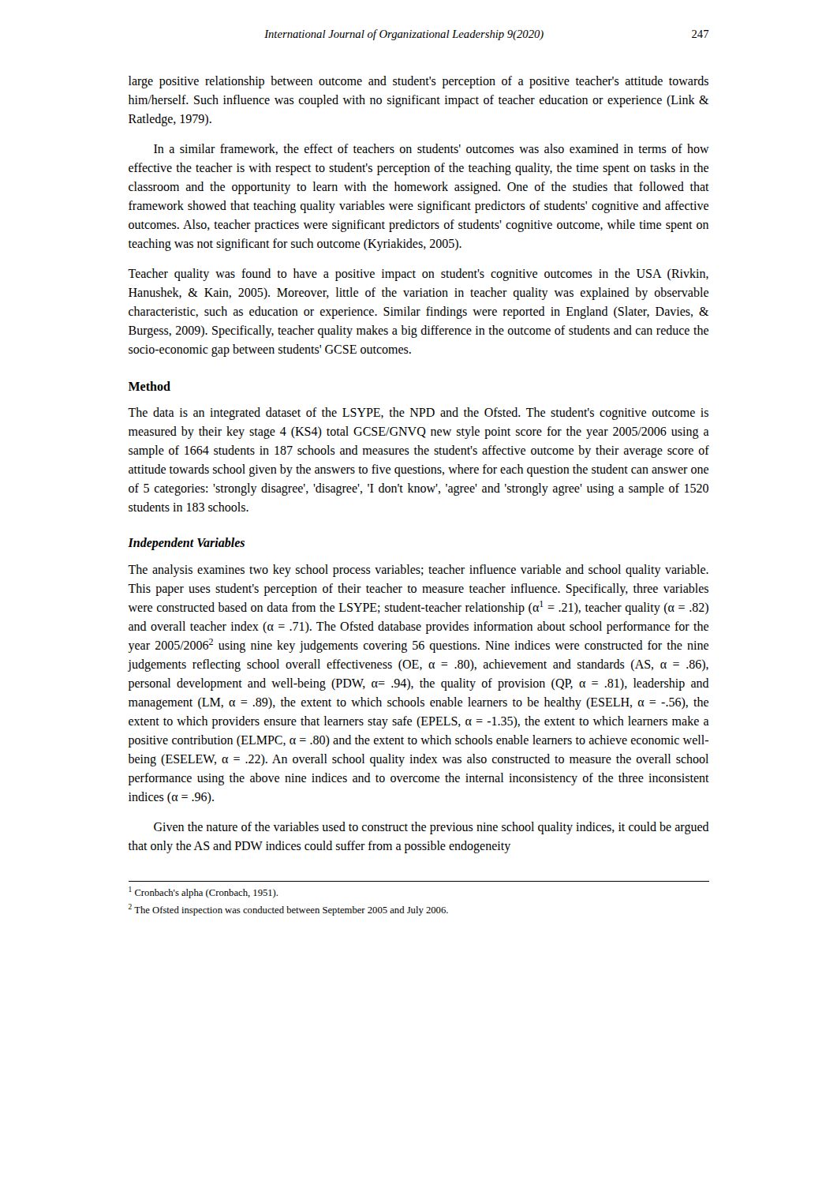International Journal of Organizational Leadership 9(2020) 247
large positive relationship between outcome and student's perception of a positive teacher's attitude towards him/herself. Such influence was coupled with no significant impact of teacher education or experience (Link & Ratledge, 1979).
In a similar framework, the effect of teachers on students' outcomes was also examined in terms of how effective the teacher is with respect to student's perception of the teaching quality, the time spent on tasks in the classroom and the opportunity to learn with the homework assigned. One of the studies that followed that framework showed that teaching quality variables were significant predictors of students' cognitive and affective outcomes. Also, teacher practices were significant predictors of students' cognitive outcome, while time spent on teaching was not significant for such outcome (Kyriakides, 2005).
Teacher quality was found to have a positive impact on student's cognitive outcomes in the USA (Rivkin, Hanushek, & Kain, 2005). Moreover, little of the variation in teacher quality was explained by observable characteristic, such as education or experience. Similar findings were reported in England (Slater, Davies, & Burgess, 2009). Specifically, teacher quality makes a big difference in the outcome of students and can reduce the socio-economic gap between students' GCSE outcomes.
Method
The data is an integrated dataset of the LSYPE, the NPD and the Ofsted. The student's cognitive outcome is measured by their key stage 4 (KS4) total GCSE/GNVQ new style point score for the year 2005/2006 using a sample of 1664 students in 187 schools and measures the student's affective outcome by their average score of attitude towards school given by the answers to five questions, where for each question the student can answer one of 5 categories: 'strongly disagree', 'disagree', 'I don't know', 'agree' and 'strongly agree' using a sample of 1520 students in 183 schools.
Independent Variables
The analysis examines two key school process variables; teacher influence variable and school quality variable. This paper uses student's perception of their teacher to measure teacher influence. Specifically, three variables were constructed based on data from the LSYPE; student-teacher relationship (α1 = .21), teacher quality (α = .82) and overall teacher index (α = .71). The Ofsted database provides information about school performance for the year 2005/20062 using nine key judgements covering 56 questions. Nine indices were constructed for the nine judgements reflecting school overall effectiveness (OE, α = .80), achievement and standards (AS, α = .86), personal development and well-being (PDW, α= .94), the quality of provision (QP, α = .81), leadership and management (LM, α = .89), the extent to which schools enable learners to be healthy (ESELH, α = -.56), the extent to which providers ensure that learners stay safe (EPELS, α = -1.35), the extent to which learners make a positive contribution (ELMPC, α = .80) and the extent to which schools enable learners to achieve economic well-being (ESELEW, α = .22). An overall school quality index was also constructed to measure the overall school performance using the above nine indices and to overcome the internal inconsistency of the three inconsistent indices (α = .96).
Given the nature of the variables used to construct the previous nine school quality indices, it could be argued that only the AS and PDW indices could suffer from a possible endogeneity
1 Cronbach's alpha (Cronbach, 1951).
2 The Ofsted inspection was conducted between September 2005 and July 2006.